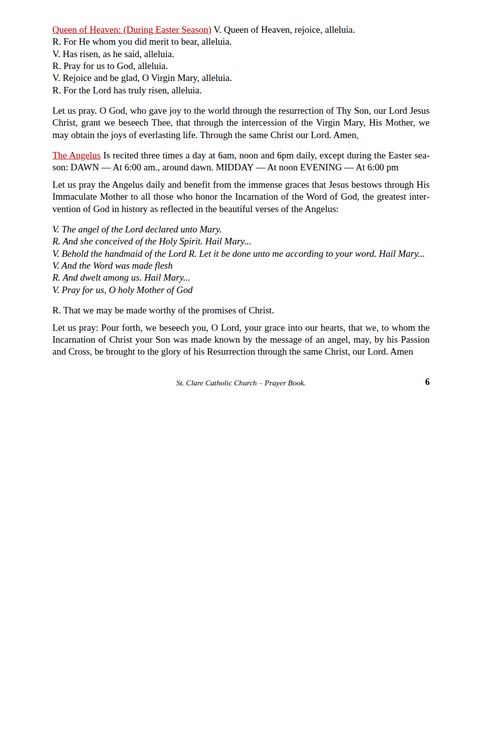Queen of Heaven: (During Easter Season) V. Queen of Heaven, rejoice, alleluia.
R. For He whom you did merit to bear, alleluia.
V. Has risen, as he said, alleluia.
R. Pray for us to God, alleluia.
V. Rejoice and be glad, O Virgin Mary, alleluia.
R. For the Lord has truly risen, alleluia.
Let us pray. O God, who gave joy to the world through the resurrection of Thy Son, our Lord Jesus Christ, grant we beseech Thee, that through the intercession of the Virgin Mary, His Mother, we may obtain the joys of everlasting life. Through the same Christ our Lord. Amen.
The Angelus Is recited three times a day at 6am, noon and 6pm daily, except during the Easter season: DAWN — At 6:00 am., around dawn. MIDDAY — At noon EVENING — At 6:00 pm
Let us pray the Angelus daily and benefit from the immense graces that Jesus bestows through His Immaculate Mother to all those who honor the Incarnation of the Word of God, the greatest intervention of God in history as reflected in the beautiful verses of the Angelus:
V. The angel of the Lord declared unto Mary.
R. And she conceived of the Holy Spirit. Hail Mary...
V. Behold the handmaid of the Lord R. Let it be done unto me according to your word. Hail Mary...
V. And the Word was made flesh
R. And dwelt among us. Hail Mary...
V. Pray for us, O holy Mother of God
R. That we may be made worthy of the promises of Christ.
Let us pray: Pour forth, we beseech you, O Lord, your grace into our hearts, that we, to whom the Incarnation of Christ your Son was made known by the message of an angel, may, by his Passion and Cross, be brought to the glory of his Resurrection through the same Christ, our Lord. Amen
St. Clare Catholic Church – Prayer Book. 6